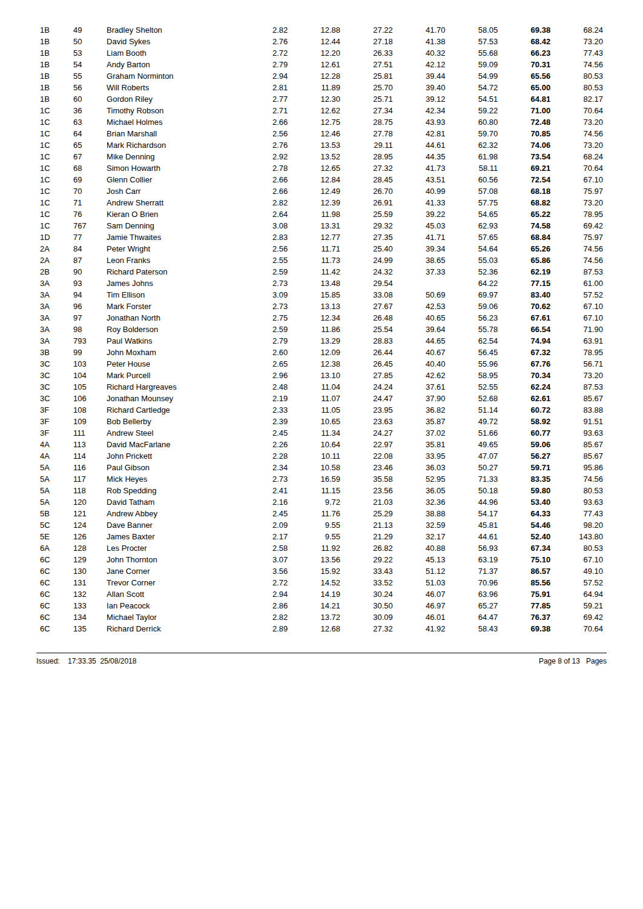| 1B | 49 | Bradley Shelton | 2.82 | 12.88 | 27.22 | 41.70 | 58.05 | 69.38 | 68.24 |
| 1B | 50 | David Sykes | 2.76 | 12.44 | 27.18 | 41.38 | 57.53 | 68.42 | 73.20 |
| 1B | 53 | Liam Booth | 2.72 | 12.20 | 26.33 | 40.32 | 55.68 | 66.23 | 77.43 |
| 1B | 54 | Andy Barton | 2.79 | 12.61 | 27.51 | 42.12 | 59.09 | 70.31 | 74.56 |
| 1B | 55 | Graham Norminton | 2.94 | 12.28 | 25.81 | 39.44 | 54.99 | 65.56 | 80.53 |
| 1B | 56 | Will Roberts | 2.81 | 11.89 | 25.70 | 39.40 | 54.72 | 65.00 | 80.53 |
| 1B | 60 | Gordon Riley | 2.77 | 12.30 | 25.71 | 39.12 | 54.51 | 64.81 | 82.17 |
| 1C | 36 | Timothy Robson | 2.71 | 12.62 | 27.34 | 42.34 | 59.22 | 71.00 | 70.64 |
| 1C | 63 | Michael Holmes | 2.66 | 12.75 | 28.75 | 43.93 | 60.80 | 72.48 | 73.20 |
| 1C | 64 | Brian Marshall | 2.56 | 12.46 | 27.78 | 42.81 | 59.70 | 70.85 | 74.56 |
| 1C | 65 | Mark Richardson | 2.76 | 13.53 | 29.11 | 44.61 | 62.32 | 74.06 | 73.20 |
| 1C | 67 | Mike Denning | 2.92 | 13.52 | 28.95 | 44.35 | 61.98 | 73.54 | 68.24 |
| 1C | 68 | Simon Howarth | 2.78 | 12.65 | 27.32 | 41.73 | 58.11 | 69.21 | 70.64 |
| 1C | 69 | Glenn Collier | 2.66 | 12.84 | 28.45 | 43.51 | 60.56 | 72.54 | 67.10 |
| 1C | 70 | Josh Carr | 2.66 | 12.49 | 26.70 | 40.99 | 57.08 | 68.18 | 75.97 |
| 1C | 71 | Andrew Sherratt | 2.82 | 12.39 | 26.91 | 41.33 | 57.75 | 68.82 | 73.20 |
| 1C | 76 | Kieran O Brien | 2.64 | 11.98 | 25.59 | 39.22 | 54.65 | 65.22 | 78.95 |
| 1C | 767 | Sam Denning | 3.08 | 13.31 | 29.32 | 45.03 | 62.93 | 74.58 | 69.42 |
| 1D | 77 | Jamie Thwaites | 2.83 | 12.77 | 27.35 | 41.71 | 57.65 | 68.84 | 75.97 |
| 2A | 84 | Peter Wright | 2.56 | 11.71 | 25.40 | 39.34 | 54.64 | 65.26 | 74.56 |
| 2A | 87 | Leon Franks | 2.55 | 11.73 | 24.99 | 38.65 | 55.03 | 65.86 | 74.56 |
| 2B | 90 | Richard Paterson | 2.59 | 11.42 | 24.32 | 37.33 | 52.36 | 62.19 | 87.53 |
| 3A | 93 | James Johns | 2.73 | 13.48 | 29.54 | | 64.22 | 77.15 | 61.00 |
| 3A | 94 | Tim Ellison | 3.09 | 15.85 | 33.08 | 50.69 | 69.97 | 83.40 | 57.52 |
| 3A | 96 | Mark Forster | 2.73 | 13.13 | 27.67 | 42.53 | 59.06 | 70.62 | 67.10 |
| 3A | 97 | Jonathan North | 2.75 | 12.34 | 26.48 | 40.65 | 56.23 | 67.61 | 67.10 |
| 3A | 98 | Roy Bolderson | 2.59 | 11.86 | 25.54 | 39.64 | 55.78 | 66.54 | 71.90 |
| 3A | 793 | Paul Watkins | 2.79 | 13.29 | 28.83 | 44.65 | 62.54 | 74.94 | 63.91 |
| 3B | 99 | John Moxham | 2.60 | 12.09 | 26.44 | 40.67 | 56.45 | 67.32 | 78.95 |
| 3C | 103 | Peter House | 2.65 | 12.38 | 26.45 | 40.40 | 55.96 | 67.76 | 56.71 |
| 3C | 104 | Mark Purcell | 2.96 | 13.10 | 27.85 | 42.62 | 58.95 | 70.34 | 73.20 |
| 3C | 105 | Richard Hargreaves | 2.48 | 11.04 | 24.24 | 37.61 | 52.55 | 62.24 | 87.53 |
| 3C | 106 | Jonathan Mounsey | 2.19 | 11.07 | 24.47 | 37.90 | 52.68 | 62.61 | 85.67 |
| 3F | 108 | Richard Cartledge | 2.33 | 11.05 | 23.95 | 36.82 | 51.14 | 60.72 | 83.88 |
| 3F | 109 | Bob Bellerby | 2.39 | 10.65 | 23.63 | 35.87 | 49.72 | 58.92 | 91.51 |
| 3F | 111 | Andrew Steel | 2.45 | 11.34 | 24.27 | 37.02 | 51.66 | 60.77 | 93.63 |
| 4A | 113 | David MacFarlane | 2.26 | 10.64 | 22.97 | 35.81 | 49.65 | 59.06 | 85.67 |
| 4A | 114 | John Prickett | 2.28 | 10.11 | 22.08 | 33.95 | 47.07 | 56.27 | 85.67 |
| 5A | 116 | Paul Gibson | 2.34 | 10.58 | 23.46 | 36.03 | 50.27 | 59.71 | 95.86 |
| 5A | 117 | Mick Heyes | 2.73 | 16.59 | 35.58 | 52.95 | 71.33 | 83.35 | 74.56 |
| 5A | 118 | Rob Spedding | 2.41 | 11.15 | 23.56 | 36.05 | 50.18 | 59.80 | 80.53 |
| 5A | 120 | David Tatham | 2.16 | 9.72 | 21.03 | 32.36 | 44.96 | 53.40 | 93.63 |
| 5B | 121 | Andrew Abbey | 2.45 | 11.76 | 25.29 | 38.88 | 54.17 | 64.33 | 77.43 |
| 5C | 124 | Dave Banner | 2.09 | 9.55 | 21.13 | 32.59 | 45.81 | 54.46 | 98.20 |
| 5E | 126 | James Baxter | 2.17 | 9.55 | 21.29 | 32.17 | 44.61 | 52.40 | 143.80 |
| 6A | 128 | Les Procter | 2.58 | 11.92 | 26.82 | 40.88 | 56.93 | 67.34 | 80.53 |
| 6C | 129 | John Thornton | 3.07 | 13.56 | 29.22 | 45.13 | 63.19 | 75.10 | 67.10 |
| 6C | 130 | Jane Corner | 3.56 | 15.92 | 33.43 | 51.12 | 71.37 | 86.57 | 49.10 |
| 6C | 131 | Trevor Corner | 2.72 | 14.52 | 33.52 | 51.03 | 70.96 | 85.56 | 57.52 |
| 6C | 132 | Allan Scott | 2.94 | 14.19 | 30.24 | 46.07 | 63.96 | 75.91 | 64.94 |
| 6C | 133 | Ian Peacock | 2.86 | 14.21 | 30.50 | 46.97 | 65.27 | 77.85 | 59.21 |
| 6C | 134 | Michael Taylor | 2.82 | 13.72 | 30.09 | 46.01 | 64.47 | 76.37 | 69.42 |
| 6C | 135 | Richard Derrick | 2.89 | 12.68 | 27.32 | 41.92 | 58.43 | 69.38 | 70.64 |
Issued: 17:33.35 25/08/2018
Page 8 of 13 Pages